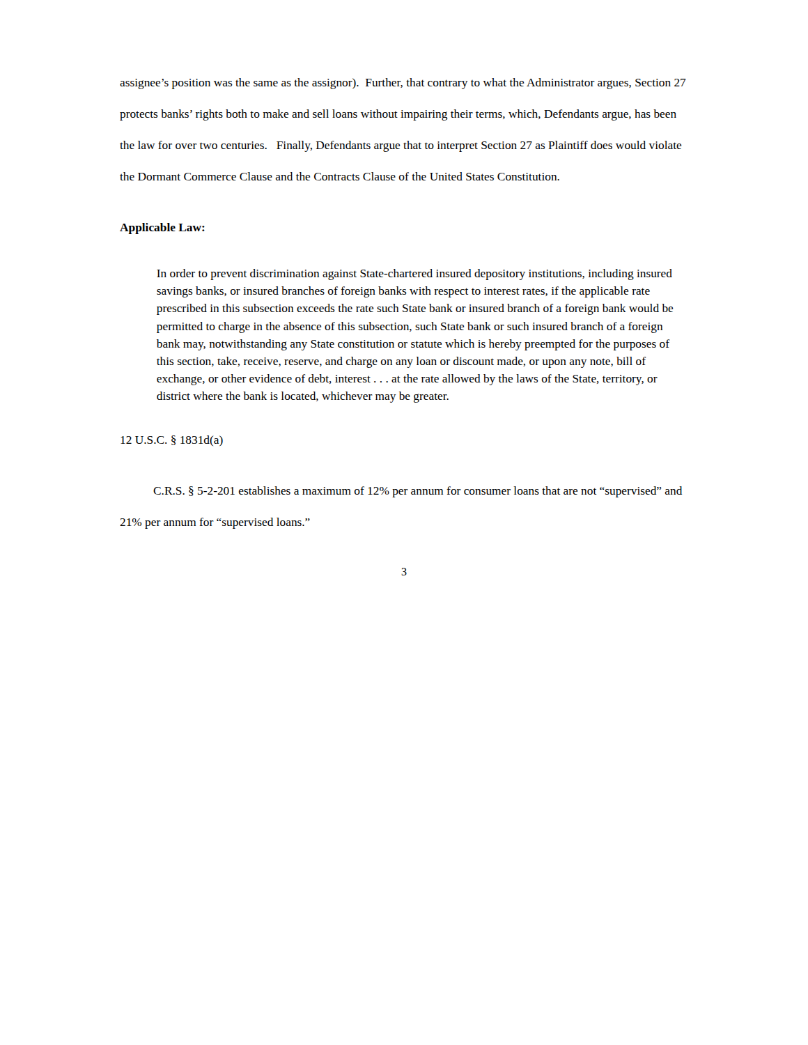assignee’s position was the same as the assignor). Further, that contrary to what the Administrator argues, Section 27 protects banks’ rights both to make and sell loans without impairing their terms, which, Defendants argue, has been the law for over two centuries. Finally, Defendants argue that to interpret Section 27 as Plaintiff does would violate the Dormant Commerce Clause and the Contracts Clause of the United States Constitution.
Applicable Law:
In order to prevent discrimination against State-chartered insured depository institutions, including insured savings banks, or insured branches of foreign banks with respect to interest rates, if the applicable rate prescribed in this subsection exceeds the rate such State bank or insured branch of a foreign bank would be permitted to charge in the absence of this subsection, such State bank or such insured branch of a foreign bank may, notwithstanding any State constitution or statute which is hereby preempted for the purposes of this section, take, receive, reserve, and charge on any loan or discount made, or upon any note, bill of exchange, or other evidence of debt, interest . . . at the rate allowed by the laws of the State, territory, or district where the bank is located, whichever may be greater.
12 U.S.C. § 1831d(a)
C.R.S. § 5-2-201 establishes a maximum of 12% per annum for consumer loans that are not “supervised” and 21% per annum for “supervised loans.”
3